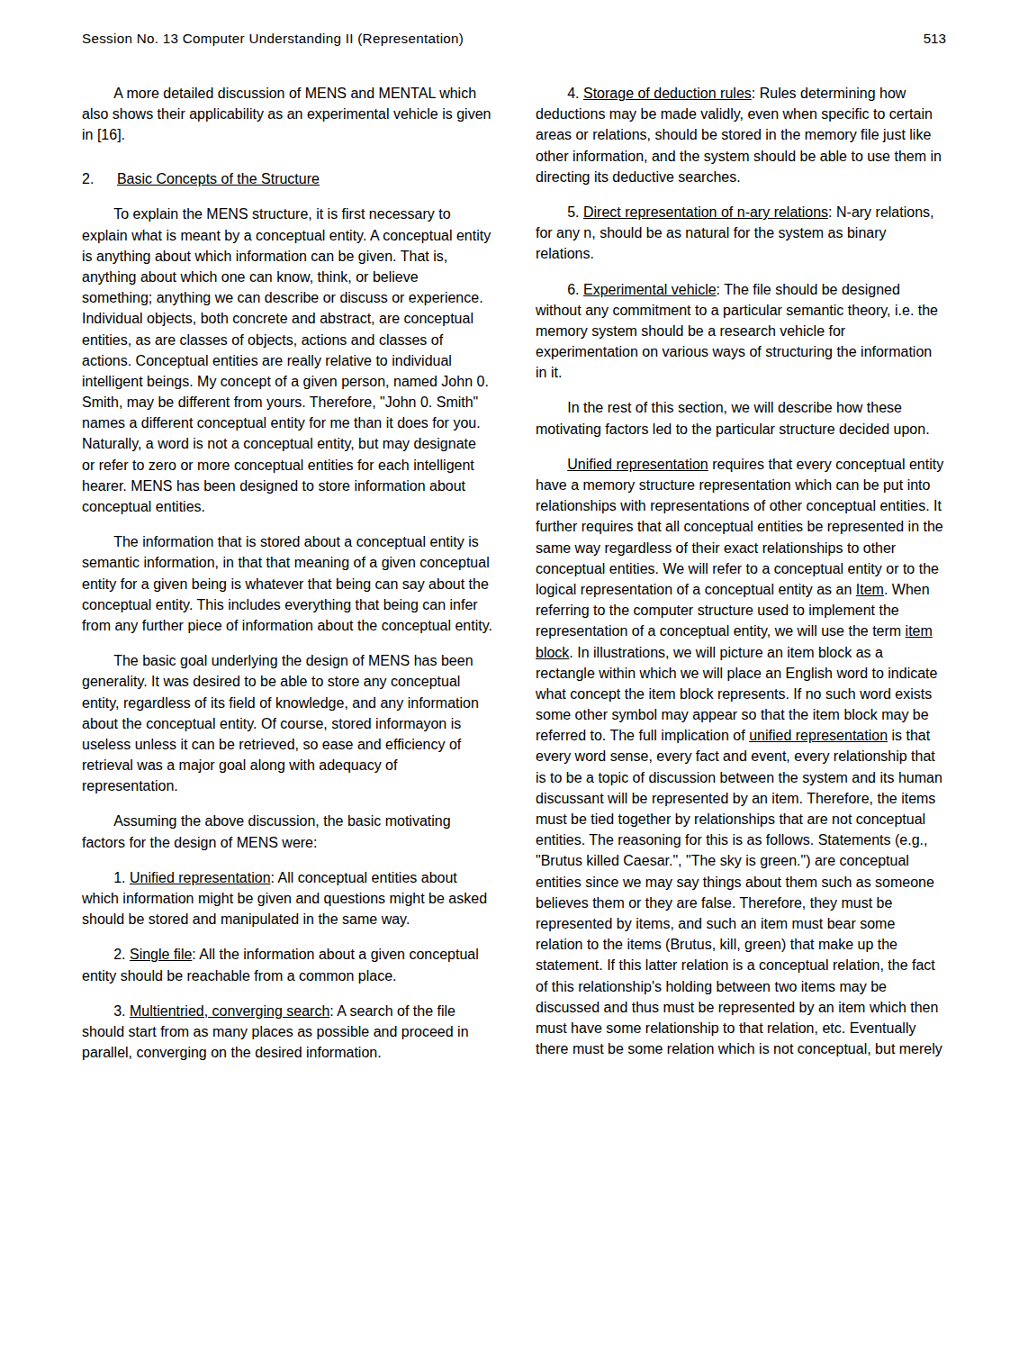Session No. 13 Computer Understanding II (Representation) 513
A more detailed discussion of MENS and MENTAL which also shows their applicability as an experimental vehicle is given in [16].
2. Basic Concepts of the Structure
To explain the MENS structure, it is first necessary to explain what is meant by a conceptual entity. A conceptual entity is anything about which information can be given. That is, anything about which one can know, think, or believe something; anything we can describe or discuss or experience. Individual objects, both concrete and abstract, are conceptual entities, as are classes of objects, actions and classes of actions. Conceptual entities are really relative to individual intelligent beings. My concept of a given person, named John 0. Smith, may be different from yours. Therefore, "John 0. Smith" names a different conceptual entity for me than it does for you. Naturally, a word is not a conceptual entity, but may designate or refer to zero or more conceptual entities for each intelligent hearer. MENS has been designed to store information about conceptual entities.
The information that is stored about a conceptual entity is semantic information, in that that meaning of a given conceptual entity for a given being is whatever that being can say about the conceptual entity. This includes everything that being can infer from any further piece of information about the conceptual entity.
The basic goal underlying the design of MENS has been generality. It was desired to be able to store any conceptual entity, regardless of its field of knowledge, and any information about the conceptual entity. Of course, stored informayon is useless unless it can be retrieved, so ease and efficiency of retrieval was a major goal along with adequacy of representation.
Assuming the above discussion, the basic motivating factors for the design of MENS were:
1. Unified representation: All conceptual entities about which information might be given and questions might be asked should be stored and manipulated in the same way.
2. Single file: All the information about a given conceptual entity should be reachable from a common place.
3. Multientried, converging search: A search of the file should start from as many places as possible and proceed in parallel, converging on the desired information.
4. Storage of deduction rules: Rules determining how deductions may be made validly, even when specific to certain areas or relations, should be stored in the memory file just like other information, and the system should be able to use them in directing its deductive searches.
5. Direct representation of n-ary relations: N-ary relations, for any n, should be as natural for the system as binary relations.
6. Experimental vehicle: The file should be designed without any commitment to a particular semantic theory, i.e. the memory system should be a research vehicle for experimentation on various ways of structuring the information in it.
In the rest of this section, we will describe how these motivating factors led to the particular structure decided upon.
Unified representation requires that every conceptual entity have a memory structure representation which can be put into relationships with representations of other conceptual entities. It further requires that all conceptual entities be represented in the same way regardless of their exact relationships to other conceptual entities. We will refer to a conceptual entity or to the logical representation of a conceptual entity as an Item. When referring to the computer structure used to implement the representation of a conceptual entity, we will use the term item block. In illustrations, we will picture an item block as a rectangle within which we will place an English word to indicate what concept the item block represents. If no such word exists some other symbol may appear so that the item block may be referred to. The full implication of unified representation is that every word sense, every fact and event, every relationship that is to be a topic of discussion between the system and its human discussant will be represented by an item. Therefore, the items must be tied together by relationships that are not conceptual entities. The reasoning for this is as follows. Statements (e.g., "Brutus killed Caesar.", "The sky is green.") are conceptual entities since we may say things about them such as someone believes them or they are false. Therefore, they must be represented by items, and such an item must bear some relation to the items (Brutus, kill, green) that make up the statement. If this latter relation is a conceptual relation, the fact of this relationship's holding between two items may be discussed and thus must be represented by an item which then must have some relationship to that relation, etc. Eventually there must be some relation which is not conceptual, but merely